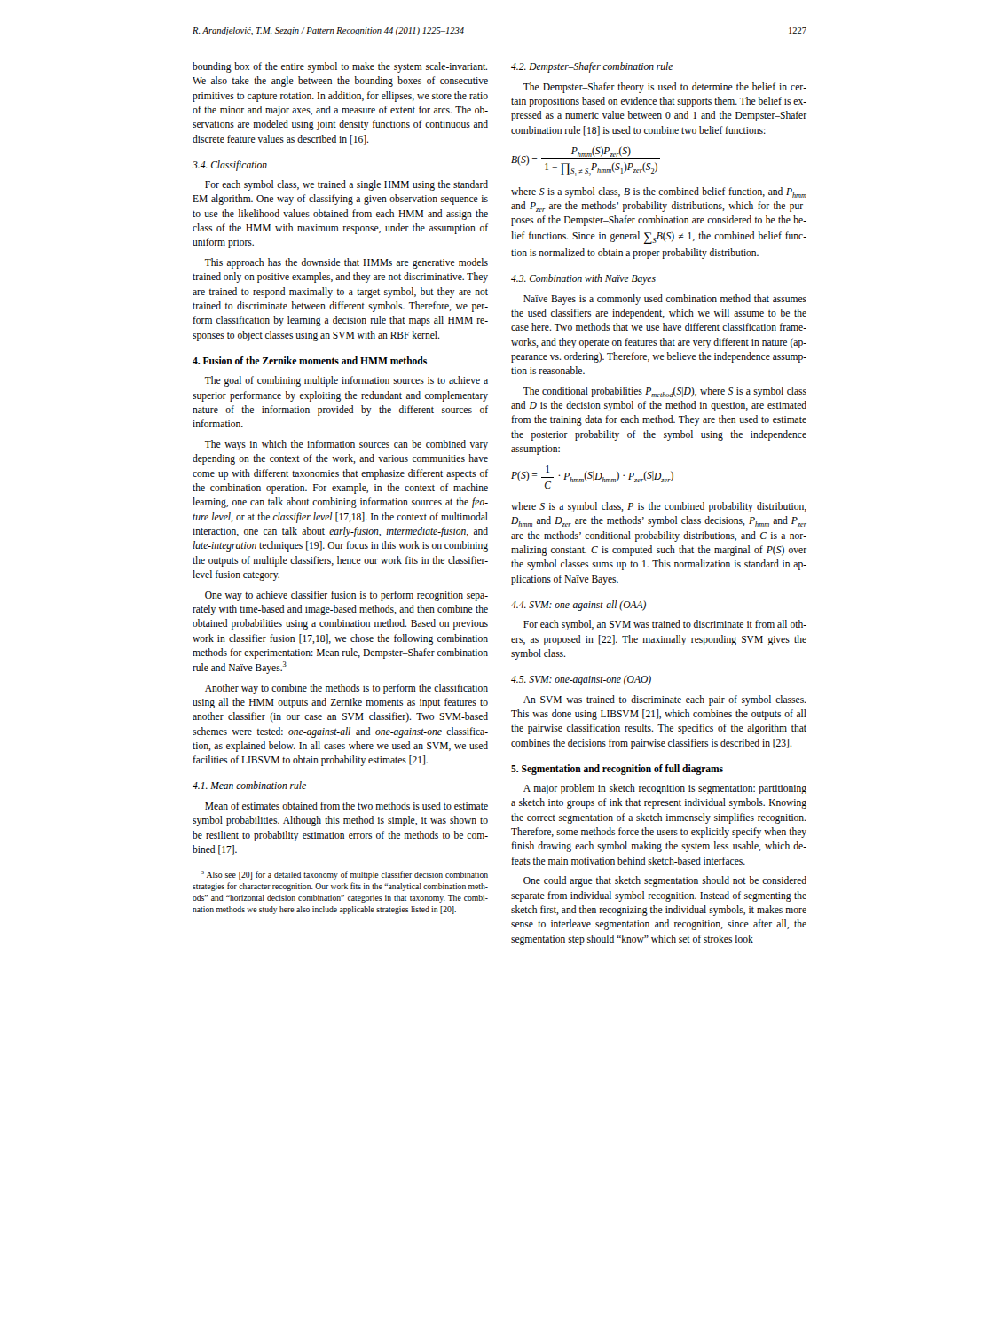R. Arandjelović, T.M. Sezgin / Pattern Recognition 44 (2011) 1225–1234 1227
bounding box of the entire symbol to make the system scale-invariant. We also take the angle between the bounding boxes of consecutive primitives to capture rotation. In addition, for ellipses, we store the ratio of the minor and major axes, and a measure of extent for arcs. The observations are modeled using joint density functions of continuous and discrete feature values as described in [16].
3.4. Classification
For each symbol class, we trained a single HMM using the standard EM algorithm. One way of classifying a given observation sequence is to use the likelihood values obtained from each HMM and assign the class of the HMM with maximum response, under the assumption of uniform priors.
This approach has the downside that HMMs are generative models trained only on positive examples, and they are not discriminative. They are trained to respond maximally to a target symbol, but they are not trained to discriminate between different symbols. Therefore, we perform classification by learning a decision rule that maps all HMM responses to object classes using an SVM with an RBF kernel.
4. Fusion of the Zernike moments and HMM methods
The goal of combining multiple information sources is to achieve a superior performance by exploiting the redundant and complementary nature of the information provided by the different sources of information.
The ways in which the information sources can be combined vary depending on the context of the work, and various communities have come up with different taxonomies that emphasize different aspects of the combination operation. For example, in the context of machine learning, one can talk about combining information sources at the feature level, or at the classifier level [17,18]. In the context of multimodal interaction, one can talk about early-fusion, intermediate-fusion, and late-integration techniques [19]. Our focus in this work is on combining the outputs of multiple classifiers, hence our work fits in the classifier-level fusion category.
One way to achieve classifier fusion is to perform recognition separately with time-based and image-based methods, and then combine the obtained probabilities using a combination method. Based on previous work in classifier fusion [17,18], we chose the following combination methods for experimentation: Mean rule, Dempster–Shafer combination rule and Naïve Bayes.3
Another way to combine the methods is to perform the classification using all the HMM outputs and Zernike moments as input features to another classifier (in our case an SVM classifier). Two SVM-based schemes were tested: one-against-all and one-against-one classification, as explained below. In all cases where we used an SVM, we used facilities of LIBSVM to obtain probability estimates [21].
4.1. Mean combination rule
Mean of estimates obtained from the two methods is used to estimate symbol probabilities. Although this method is simple, it was shown to be resilient to probability estimation errors of the methods to be combined [17].
3 Also see [20] for a detailed taxonomy of multiple classifier decision combination strategies for character recognition. Our work fits in the “analytical combination methods” and “horizontal decision combination” categories in that taxonomy. The combination methods we study here also include applicable strategies listed in [20].
4.2. Dempster–Shafer combination rule
The Dempster–Shafer theory is used to determine the belief in certain propositions based on evidence that supports them. The belief is expressed as a numeric value between 0 and 1 and the Dempster–Shafer combination rule [18] is used to combine two belief functions:
B(S) = Phmm(S)Pzer(S) 1 − ∏S1 ≠ S2Phmm(S1)Pzer(S2)
where S is a symbol class, B is the combined belief function, and Phmm and Pzer are the methods’ probability distributions, which for the purposes of the Dempster–Shafer combination are considered to be the belief functions. Since in general ∑SB(S) ≠ 1, the combined belief function is normalized to obtain a proper probability distribution.
4.3. Combination with Naïve Bayes
Naïve Bayes is a commonly used combination method that assumes the used classifiers are independent, which we will assume to be the case here. Two methods that we use have different classification frameworks, and they operate on features that are very different in nature (appearance vs. ordering). Therefore, we believe the independence assumption is reasonable.
The conditional probabilities Pmethod(S|D), where S is a symbol class and D is the decision symbol of the method in question, are estimated from the training data for each method. They are then used to estimate the posterior probability of the symbol using the independence assumption:
P(S) = 1 C · Phmm(S|Dhmm) · Pzer(S|Dzer)
where S is a symbol class, P is the combined probability distribution, Dhmm and Dzer are the methods’ symbol class decisions, Phmm and Pzer are the methods’ conditional probability distributions, and C is a normalizing constant. C is computed such that the marginal of P(S) over the symbol classes sums up to 1. This normalization is standard in applications of Naïve Bayes.
4.4. SVM: one-against-all (OAA)
For each symbol, an SVM was trained to discriminate it from all others, as proposed in [22]. The maximally responding SVM gives the symbol class.
4.5. SVM: one-against-one (OAO)
An SVM was trained to discriminate each pair of symbol classes. This was done using LIBSVM [21], which combines the outputs of all the pairwise classification results. The specifics of the algorithm that combines the decisions from pairwise classifiers is described in [23].
5. Segmentation and recognition of full diagrams
A major problem in sketch recognition is segmentation: partitioning a sketch into groups of ink that represent individual symbols. Knowing the correct segmentation of a sketch immensely simplifies recognition. Therefore, some methods force the users to explicitly specify when they finish drawing each symbol making the system less usable, which defeats the main motivation behind sketch-based interfaces.
One could argue that sketch segmentation should not be considered separate from individual symbol recognition. Instead of segmenting the sketch first, and then recognizing the individual symbols, it makes more sense to interleave segmentation and recognition, since after all, the segmentation step should “know” which set of strokes look